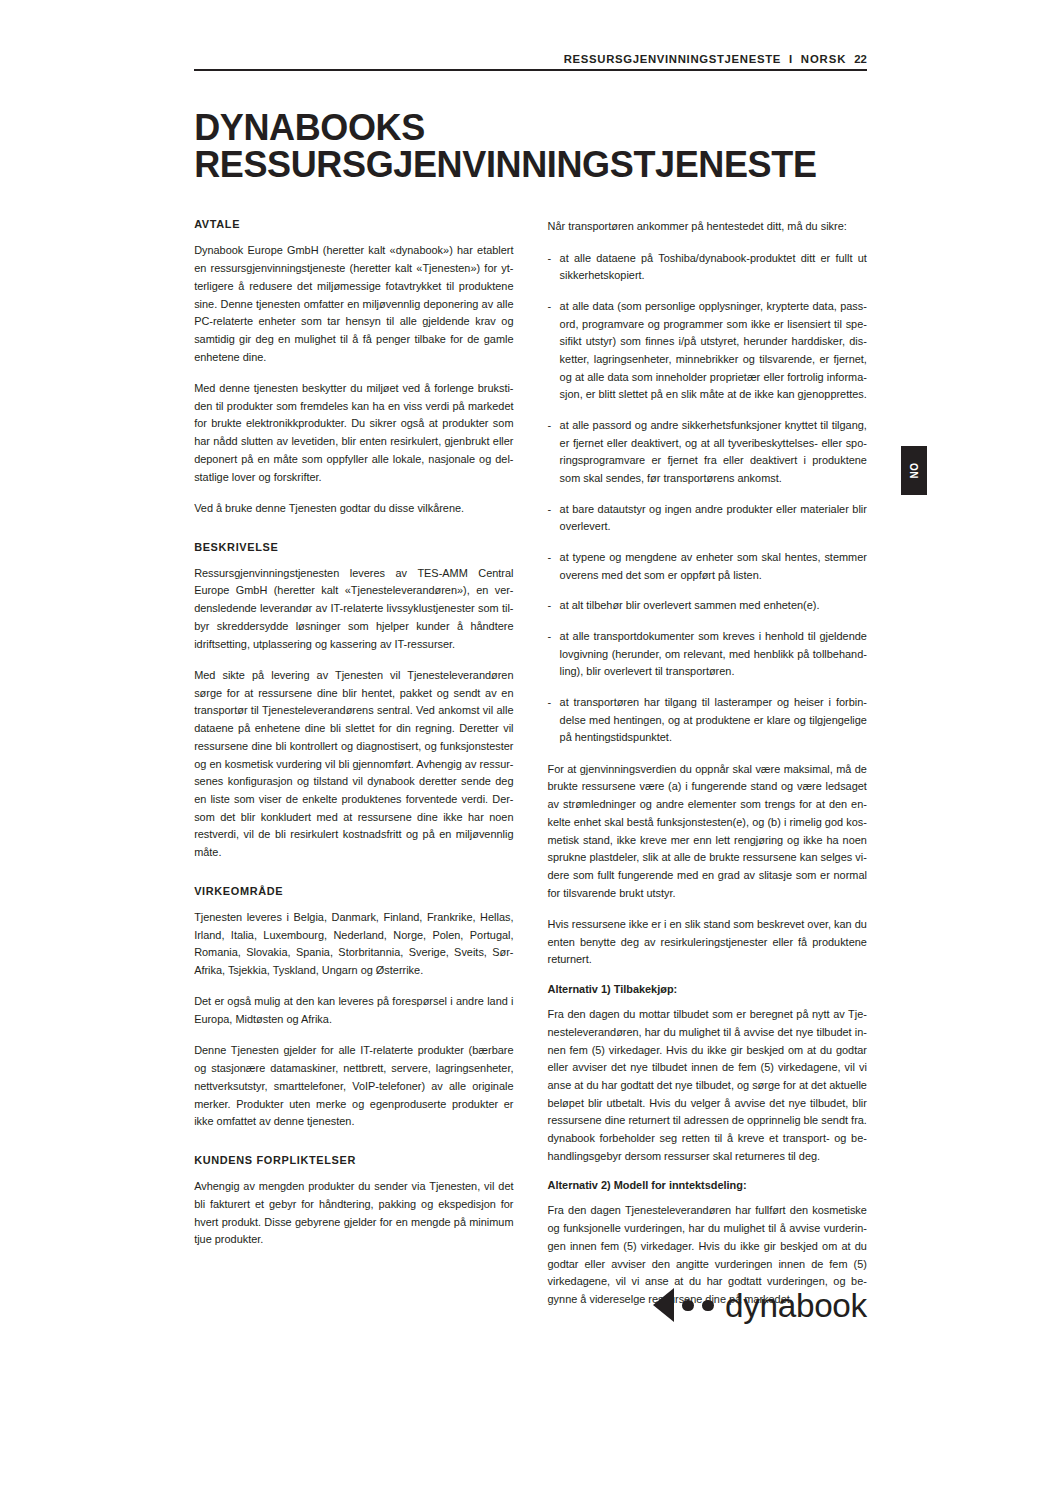RESSURSGJENVINNINGSTJENESTE I NORSK 22
DYNABOOKS
RESSURSGJENVINNINGSTJENESTE
AVTALE
Dynabook Europe GmbH (heretter kalt «dynabook») har etablert en ressursgjenvinningstjeneste (heretter kalt «Tjenesten») for ytterligere å redusere det miljømessige fotavtrykket til produktene sine. Denne tjenesten omfatter en miljøvennlig deponering av alle PC-relaterte enheter som tar hensyn til alle gjeldende krav og samtidig gir deg en mulighet til å få penger tilbake for de gamle enhetene dine.
Med denne tjenesten beskytter du miljøet ved å forlenge brukstiden til produkter som fremdeles kan ha en viss verdi på markedet for brukte elektronikkprodukter. Du sikrer også at produkter som har nådd slutten av levetiden, blir enten resirkulert, gjenbrukt eller deponert på en måte som oppfyller alle lokale, nasjonale og delstatlige lover og forskrifter.
Ved å bruke denne Tjenesten godtar du disse vilkårene.
BESKRIVELSE
Ressursgjenvinningstjenesten leveres av TES-AMM Central Europe GmbH (heretter kalt «Tjenesteleverandøren»), en verdensledende leverandør av IT-relaterte livssyklustjenester som tilbyr skreddersydde løsninger som hjelper kunder å håndtere idriftsetting, utplassering og kassering av IT-ressurser.
Med sikte på levering av Tjenesten vil Tjenesteleverandøren sørge for at ressursene dine blir hentet, pakket og sendt av en transportør til Tjenesteleverandørens sentral. Ved ankomst vil alle dataene på enhetene dine bli slettet for din regning. Deretter vil ressursene dine bli kontrollert og diagnostisert, og funksjonstester og en kosmetisk vurdering vil bli gjennomført. Avhengig av ressursenes konfigurasjon og tilstand vil dynabook deretter sende deg en liste som viser de enkelte produktenes forventede verdi. Dersom det blir konkludert med at ressursene dine ikke har noen restverdi, vil de bli resirkulert kostnadsfritt og på en miljøvennlig måte.
VIRKEOMRÅDE
Tjenesten leveres i Belgia, Danmark, Finland, Frankrike, Hellas, Irland, Italia, Luxembourg, Nederland, Norge, Polen, Portugal, Romania, Slovakia, Spania, Storbritannia, Sverige, Sveits, Sør-Afrika, Tsjekkia, Tyskland, Ungarn og Østerrike.
Det er også mulig at den kan leveres på forespørsel i andre land i Europa, Midtøsten og Afrika.
Denne Tjenesten gjelder for alle IT-relaterte produkter (bærbare og stasjonære datamaskiner, nettbrett, servere, lagringsenheter, nettverksutstyr, smarttelefoner, VoIP-telefoner) av alle originale merker. Produkter uten merke og egenproduserte produkter er ikke omfattet av denne tjenesten.
KUNDENS FORPLIKTELSER
Avhengig av mengden produkter du sender via Tjenesten, vil det bli fakturert et gebyr for håndtering, pakking og ekspedisjon for hvert produkt. Disse gebyrene gjelder for en mengde på minimum tjue produkter.
Når transportøren ankommer på hentestedet ditt, må du sikre:
at alle dataene på Toshiba/dynabook-produktet ditt er fullt ut sikkerhetskopiert.
at alle data (som personlige opplysninger, krypterte data, passord, programvare og programmer som ikke er lisensiert til spesifikt utstyr) som finnes i/på utstyret, herunder harddisker, disketter, lagringsenheter, minnebrikker og tilsvarende, er fjernet, og at alle data som inneholder proprietær eller fortrolig informasjon, er blitt slettet på en slik måte at de ikke kan gjenopprettes.
at alle passord og andre sikkerhetsfunksjoner knyttet til tilgang, er fjernet eller deaktivert, og at all tyveribeskyttelses- eller sporingsprogramvare er fjernet fra eller deaktivert i produktene som skal sendes, før transportørens ankomst.
at bare datautstyr og ingen andre produkter eller materialer blir overlevert.
at typene og mengdene av enheter som skal hentes, stemmer overens med det som er oppført på listen.
at alt tilbehør blir overlevert sammen med enheten(e).
at alle transportdokumenter som kreves i henhold til gjeldende lovgivning (herunder, om relevant, med henblikk på tollbehandling), blir overlevert til transportøren.
at transportøren har tilgang til lasteramper og heiser i forbindelse med hentingen, og at produktene er klare og tilgjengelige på hentingstidspunktet.
For at gjenvinningsverdien du oppnår skal være maksimal, må de brukte ressursene være (a) i fungerende stand og være ledsaget av strømledninger og andre elementer som trengs for at den enkelte enhet skal bestå funksjonstesten(e), og (b) i rimelig god kosmetisk stand, ikke kreve mer enn lett rengjøring og ikke ha noen sprukne plastdeler, slik at alle de brukte ressursene kan selges videre som fullt fungerende med en grad av slitasje som er normal for tilsvarende brukt utstyr.
Hvis ressursene ikke er i en slik stand som beskrevet over, kan du enten benytte deg av resirkuleringstjenester eller få produktene returnert.
Alternativ 1) Tilbakekjøp:
Fra den dagen du mottar tilbudet som er beregnet på nytt av Tjenesteleverandøren, har du mulighet til å avvise det nye tilbudet innen fem (5) virkedager. Hvis du ikke gir beskjed om at du godtar eller avviser det nye tilbudet innen de fem (5) virkedagene, vil vi anse at du har godtatt det nye tilbudet, og sørge for at det aktuelle beløpet blir utbetalt. Hvis du velger å avvise det nye tilbudet, blir ressursene dine returnert til adressen de opprinnelig ble sendt fra. dynabook forbeholder seg retten til å kreve et transport- og behandlingsgebyr dersom ressurser skal returneres til deg.
Alternativ 2) Modell for inntektsdeling:
Fra den dagen Tjenesteleverandøren har fullført den kosmetiske og funksjonelle vurderingen, har du mulighet til å avvise vurderingen innen fem (5) virkedager. Hvis du ikke gir beskjed om at du godtar eller avviser den angitte vurderingen innen de fem (5) virkedagene, vil vi anse at du har godtatt vurderingen, og begynne å videreselge ressursene dine på markedet.
NO
dynabook